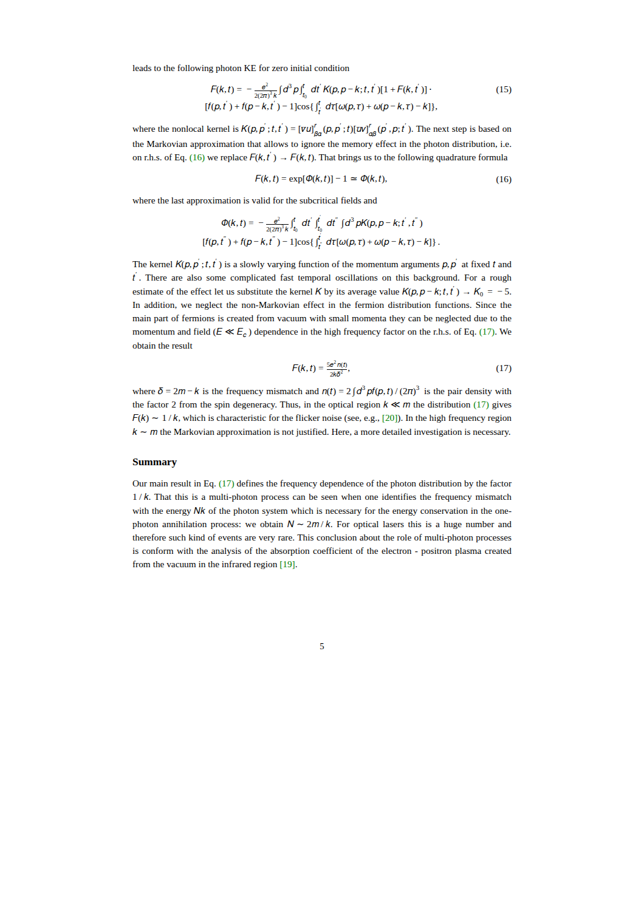leads to the following photon KE for zero initial condition
F˙ (k,t) = − e2 2(2π)3k ∫d3p ∫t0t dt′ K(p,p−k;t,t′) [1+F(k,t′)] ⋅ (15)
[f(p,t′)+f(p−k,t′)−1] cos { ∫t′t dτ [ω(p,τ)+ω(p−k,τ)−k] } ,
where the nonlocal kernel is K(p,p′;t,t′) = [v¯u]βαr (p,p′;t) [u¯v]αβr (p′,p;t′) . The next step is based on the Markovian approximation that allows to ignore the memory effect in the photon distribution, i.e. on r.h.s. of Eq. (16) we replace F(k,t′)→F(k,t) . That brings us to the following quadrature formula
F(k,t) = exp [Φ(k,t)] −1 ≃ Φ(k,t) , (16)
where the last approximation is valid for the subcritical fields and
Φ(k,t) = − e2 2(2π)3k ∫t0t dt′ ∫t0t′ dt″ ∫d3p K(p,p−k;t′,t″)
[f(p,t″)+f(p−k,t″)−1] cos { ∫t″t′ dτ [ω(p,τ)+ω(p−k,τ)−k] } .
The kernel K(p,p′;t,t′) is a slowly varying function of the momentum arguments p,p′ at fixed t and t′. There are also some complicated fast temporal oscillations on this background. For a rough estimate of the effect let us substitute the kernel K by its average value K(p,p−k;t,t′)→K0=−5 . In addition, we neglect the non-Markovian effect in the fermion distribution functions. Since the main part of fermions is created from vacuum with small momenta they can be neglected due to the momentum and field (E≪Ec) dependence in the high frequency factor on the r.h.s. of Eq. (17). We obtain the result
F(k,t) = 5e2n(t) 2kδ2 , (17)
where δ=2m−k is the frequency mismatch and n(t)=2∫d3pf(p,t)/(2π)3 is the pair density with the factor 2 from the spin degeneracy. Thus, in the optical region k≪m the distribution (17) gives F(k)∼1/k, which is characteristic for the flicker noise (see, e.g., [20]). In the high frequency region k∼m the Markovian approximation is not justified. Here, a more detailed investigation is necessary.
Summary
Our main result in Eq. (17) defines the frequency dependence of the photon distribution by the factor 1/k. That this is a multi-photon process can be seen when one identifies the frequency mismatch with the energy Nk of the photon system which is necessary for the energy conservation in the one-photon annihilation process: we obtain N∼2m/k. For optical lasers this is a huge number and therefore such kind of events are very rare. This conclusion about the role of multi-photon processes is conform with the analysis of the absorption coefficient of the electron - positron plasma created from the vacuum in the infrared region [19].
5